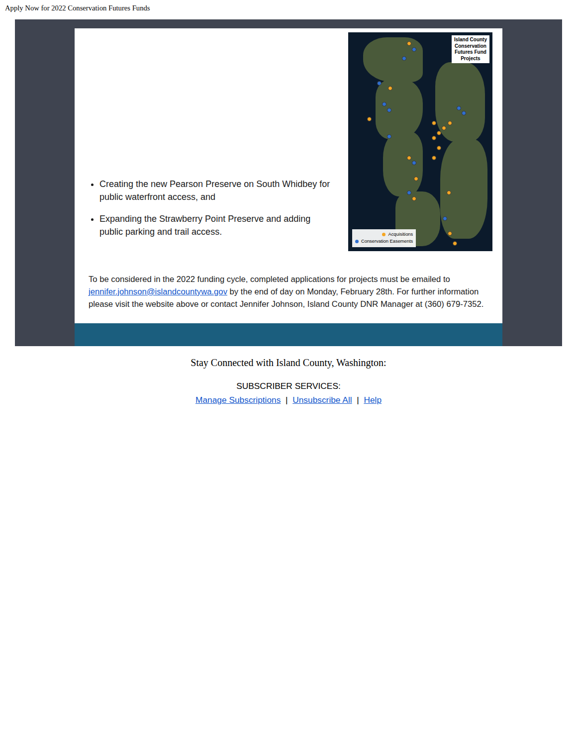Apply Now for 2022 Conservation Futures Funds
| Creating the new Pearson Preserve on South Whidbey for public waterfront access, and Expanding the Strawberry Point Preserve and adding public parking and trail access. | Island County Conservation Futures Fund Projects Acquisitions Conservation Easements |
To be considered in the 2022 funding cycle, completed applications for projects must be emailed to jennifer.johnson@islandcountywa.gov by the end of day on Monday, February 28th. For further information please visit the website above or contact Jennifer Johnson, Island County DNR Manager at (360) 679-7352.
Stay Connected with Island County, Washington:
SUBSCRIBER SERVICES:
Manage Subscriptions | Unsubscribe All | Help